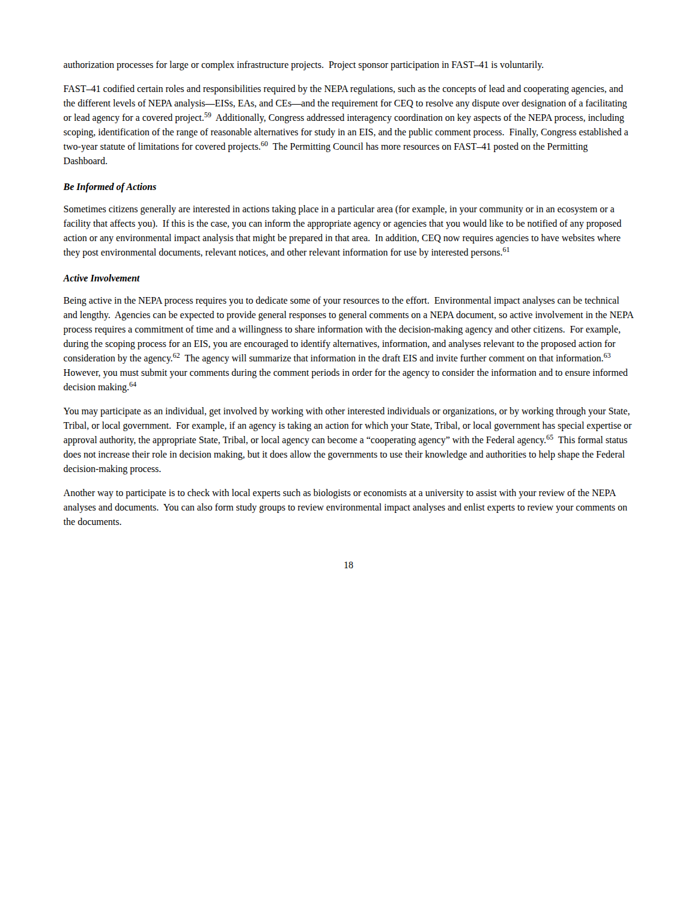authorization processes for large or complex infrastructure projects. Project sponsor participation in FAST–41 is voluntarily.
FAST–41 codified certain roles and responsibilities required by the NEPA regulations, such as the concepts of lead and cooperating agencies, and the different levels of NEPA analysis—EISs, EAs, and CEs—and the requirement for CEQ to resolve any dispute over designation of a facilitating or lead agency for a covered project.59 Additionally, Congress addressed interagency coordination on key aspects of the NEPA process, including scoping, identification of the range of reasonable alternatives for study in an EIS, and the public comment process. Finally, Congress established a two-year statute of limitations for covered projects.60 The Permitting Council has more resources on FAST–41 posted on the Permitting Dashboard.
Be Informed of Actions
Sometimes citizens generally are interested in actions taking place in a particular area (for example, in your community or in an ecosystem or a facility that affects you). If this is the case, you can inform the appropriate agency or agencies that you would like to be notified of any proposed action or any environmental impact analysis that might be prepared in that area. In addition, CEQ now requires agencies to have websites where they post environmental documents, relevant notices, and other relevant information for use by interested persons.61
Active Involvement
Being active in the NEPA process requires you to dedicate some of your resources to the effort. Environmental impact analyses can be technical and lengthy. Agencies can be expected to provide general responses to general comments on a NEPA document, so active involvement in the NEPA process requires a commitment of time and a willingness to share information with the decision-making agency and other citizens. For example, during the scoping process for an EIS, you are encouraged to identify alternatives, information, and analyses relevant to the proposed action for consideration by the agency.62 The agency will summarize that information in the draft EIS and invite further comment on that information.63 However, you must submit your comments during the comment periods in order for the agency to consider the information and to ensure informed decision making.64
You may participate as an individual, get involved by working with other interested individuals or organizations, or by working through your State, Tribal, or local government. For example, if an agency is taking an action for which your State, Tribal, or local government has special expertise or approval authority, the appropriate State, Tribal, or local agency can become a “cooperating agency” with the Federal agency.65 This formal status does not increase their role in decision making, but it does allow the governments to use their knowledge and authorities to help shape the Federal decision-making process.
Another way to participate is to check with local experts such as biologists or economists at a university to assist with your review of the NEPA analyses and documents. You can also form study groups to review environmental impact analyses and enlist experts to review your comments on the documents.
18